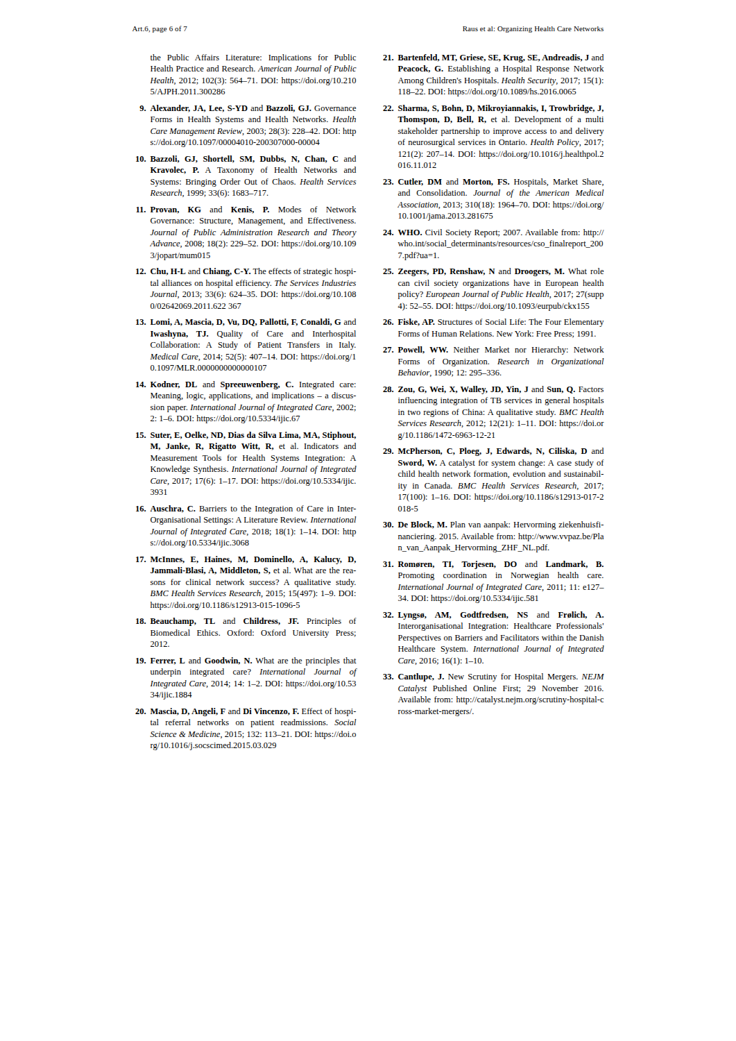Art.6, page 6 of 7
Raus et al: Organizing Health Care Networks
the Public Affairs Literature: Implications for Public Health Practice and Research. American Journal of Public Health, 2012; 102(3): 564–71. DOI: https://doi.org/10.2105/AJPH.2011.300286
9. Alexander, JA, Lee, S-YD and Bazzoli, GJ. Governance Forms in Health Systems and Health Networks. Health Care Management Review, 2003; 28(3): 228–42. DOI: https://doi.org/10.1097/00004010-200307000-00004
10. Bazzoli, GJ, Shortell, SM, Dubbs, N, Chan, C and Kravolec, P. A Taxonomy of Health Networks and Systems: Bringing Order Out of Chaos. Health Services Research, 1999; 33(6): 1683–717.
11. Provan, KG and Kenis, P. Modes of Network Governance: Structure, Management, and Effectiveness. Journal of Public Administration Research and Theory Advance, 2008; 18(2): 229–52. DOI: https://doi.org/10.1093/jopart/mum015
12. Chu, H-L and Chiang, C-Y. The effects of strategic hospital alliances on hospital efficiency. The Services Industries Journal, 2013; 33(6): 624–35. DOI: https://doi.org/10.1080/02642069.2011.622 367
13. Lomi, A, Mascia, D, Vu, DQ, Pallotti, F, Conaldi, G and Iwashyna, TJ. Quality of Care and Interhospital Collaboration: A Study of Patient Transfers in Italy. Medical Care, 2014; 52(5): 407–14. DOI: https://doi.org/10.1097/MLR.0000000000000107
14. Kodner, DL and Spreeuwenberg, C. Integrated care: Meaning, logic, applications, and implications – a discussion paper. International Journal of Integrated Care, 2002; 2: 1–6. DOI: https://doi.org/10.5334/ijic.67
15. Suter, E, Oelke, ND, Dias da Silva Lima, MA, Stiphout, M, Janke, R, Rigatto Witt, R, et al. Indicators and Measurement Tools for Health Systems Integration: A Knowledge Synthesis. International Journal of Integrated Care, 2017; 17(6): 1–17. DOI: https://doi.org/10.5334/ijic.3931
16. Auschra, C. Barriers to the Integration of Care in Inter-Organisational Settings: A Literature Review. International Journal of Integrated Care, 2018; 18(1): 1–14. DOI: https://doi.org/10.5334/ijic.3068
17. McInnes, E, Haines, M, Dominello, A, Kalucy, D, Jammali-Blasi, A, Middleton, S, et al. What are the reasons for clinical network success? A qualitative study. BMC Health Services Research, 2015; 15(497): 1–9. DOI: https://doi.org/10.1186/s12913-015-1096-5
18. Beauchamp, TL and Childress, JF. Principles of Biomedical Ethics. Oxford: Oxford University Press; 2012.
19. Ferrer, L and Goodwin, N. What are the principles that underpin integrated care? International Journal of Integrated Care, 2014; 14: 1–2. DOI: https://doi.org/10.5334/ijic.1884
20. Mascia, D, Angeli, F and Di Vincenzo, F. Effect of hospital referral networks on patient readmissions. Social Science & Medicine, 2015; 132: 113–21. DOI: https://doi.org/10.1016/j.socscimed.2015.03.029
21. Bartenfeld, MT, Griese, SE, Krug, SE, Andreadis, J and Peacock, G. Establishing a Hospital Response Network Among Children's Hospitals. Health Security, 2017; 15(1): 118–22. DOI: https://doi.org/10.1089/hs.2016.0065
22. Sharma, S, Bohn, D, Mikroyiannakis, I, Trowbridge, J, Thomspon, D, Bell, R, et al. Development of a multi stakeholder partnership to improve access to and delivery of neurosurgical services in Ontario. Health Policy, 2017; 121(2): 207–14. DOI: https://doi.org/10.1016/j.healthpol.2016.11.012
23. Cutler, DM and Morton, FS. Hospitals, Market Share, and Consolidation. Journal of the American Medical Association, 2013; 310(18): 1964–70. DOI: https://doi.org/10.1001/jama.2013.281675
24. WHO. Civil Society Report; 2007. Available from: http://who.int/social_determinants/resources/cso_finalreport_2007.pdf?ua=1.
25. Zeegers, PD, Renshaw, N and Droogers, M. What role can civil society organizations have in European health policy? European Journal of Public Health, 2017; 27(supp 4): 52–55. DOI: https://doi.org/10.1093/eurpub/ckx155
26. Fiske, AP. Structures of Social Life: The Four Elementary Forms of Human Relations. New York: Free Press; 1991.
27. Powell, WW. Neither Market nor Hierarchy: Network Forms of Organization. Research in Organizational Behavior, 1990; 12: 295–336.
28. Zou, G, Wei, X, Walley, JD, Yin, J and Sun, Q. Factors influencing integration of TB services in general hospitals in two regions of China: A qualitative study. BMC Health Services Research, 2012; 12(21): 1–11. DOI: https://doi.org/10.1186/1472-6963-12-21
29. McPherson, C, Ploeg, J, Edwards, N, Ciliska, D and Sword, W. A catalyst for system change: A case study of child health network formation, evolution and sustainability in Canada. BMC Health Services Research, 2017; 17(100): 1–16. DOI: https://doi.org/10.1186/s12913-017-2018-5
30. De Block, M. Plan van aanpak: Hervorming ziekenhuisfinanciering. 2015. Available from: http://www.vvpaz.be/Plan_van_Aanpak_Hervorming_ZHF_NL.pdf.
31. Romøren, TI, Torjesen, DO and Landmark, B. Promoting coordination in Norwegian health care. International Journal of Integrated Care, 2011; 11: e127–34. DOI: https://doi.org/10.5334/ijic.581
32. Lyngsø, AM, Godtfredsen, NS and Frølich, A. Interorganisational Integration: Healthcare Professionals' Perspectives on Barriers and Facilitators within the Danish Healthcare System. International Journal of Integrated Care, 2016; 16(1): 1–10.
33. Cantlupe, J. New Scrutiny for Hospital Mergers. NEJM Catalyst Published Online First; 29 November 2016. Available from: http://catalyst.nejm.org/scrutiny-hospital-cross-market-mergers/.